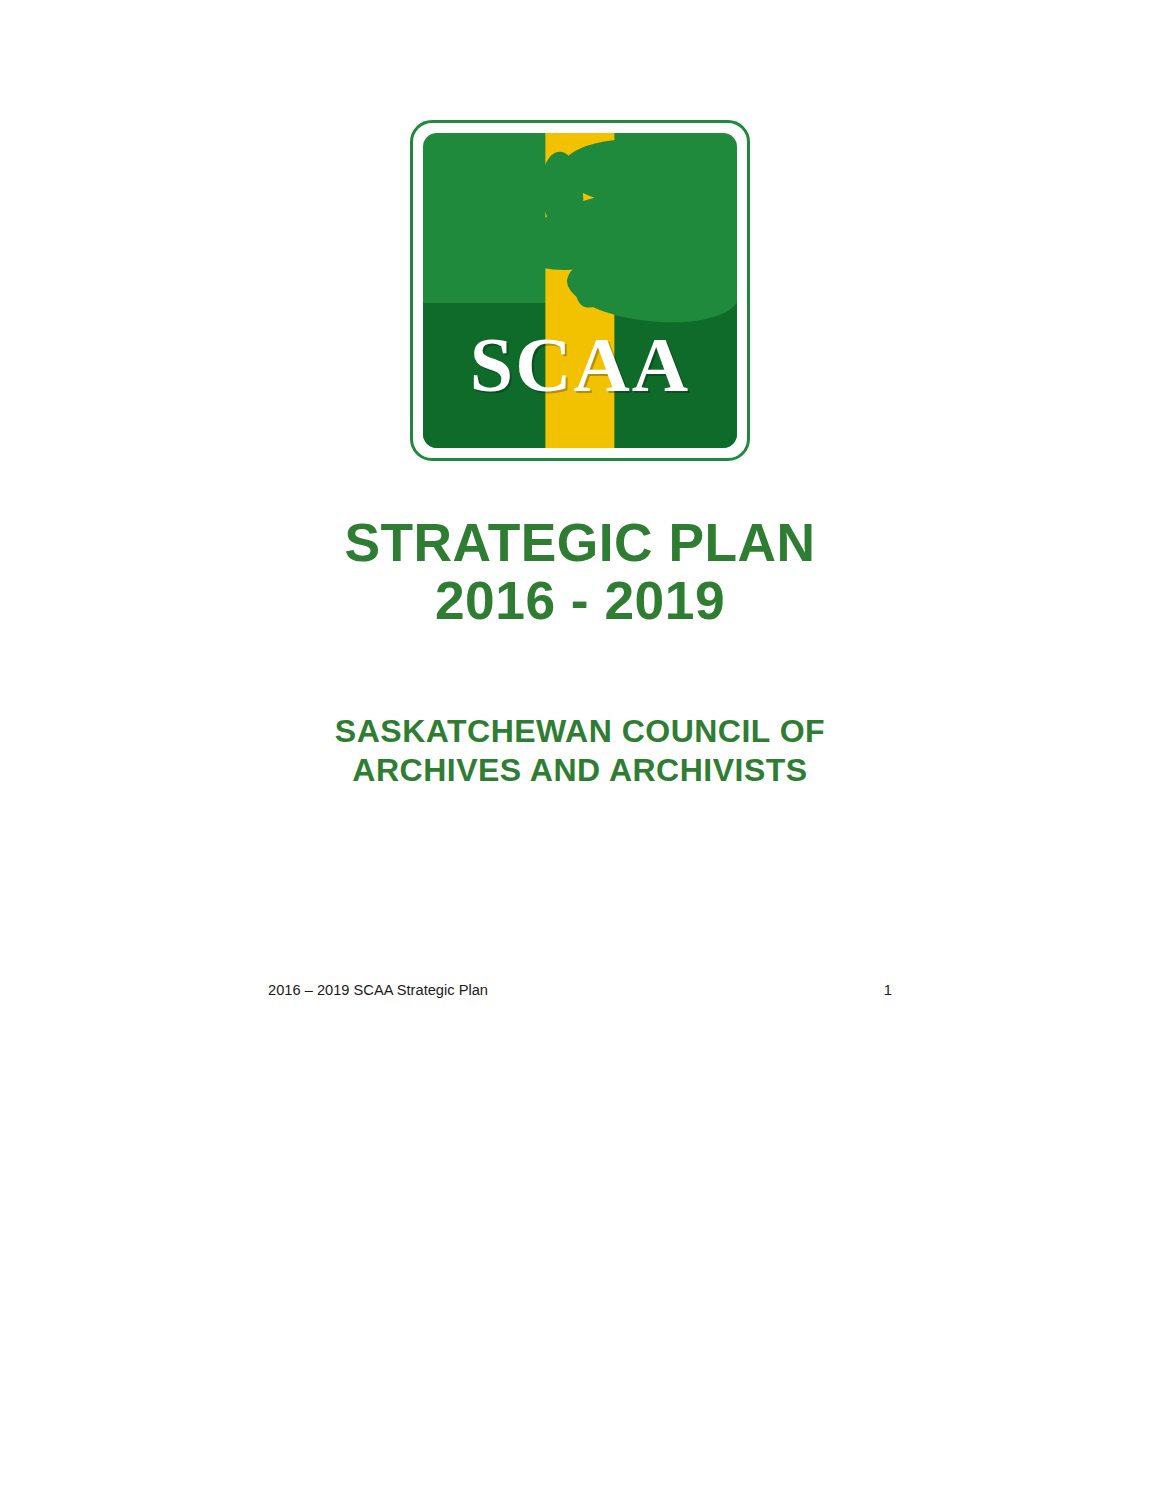SCAA
STRATEGIC PLAN
2016 - 2019
SASKATCHEWAN COUNCIL OF
ARCHIVES AND ARCHIVISTS
2016 – 2019 SCAA Strategic Plan
1